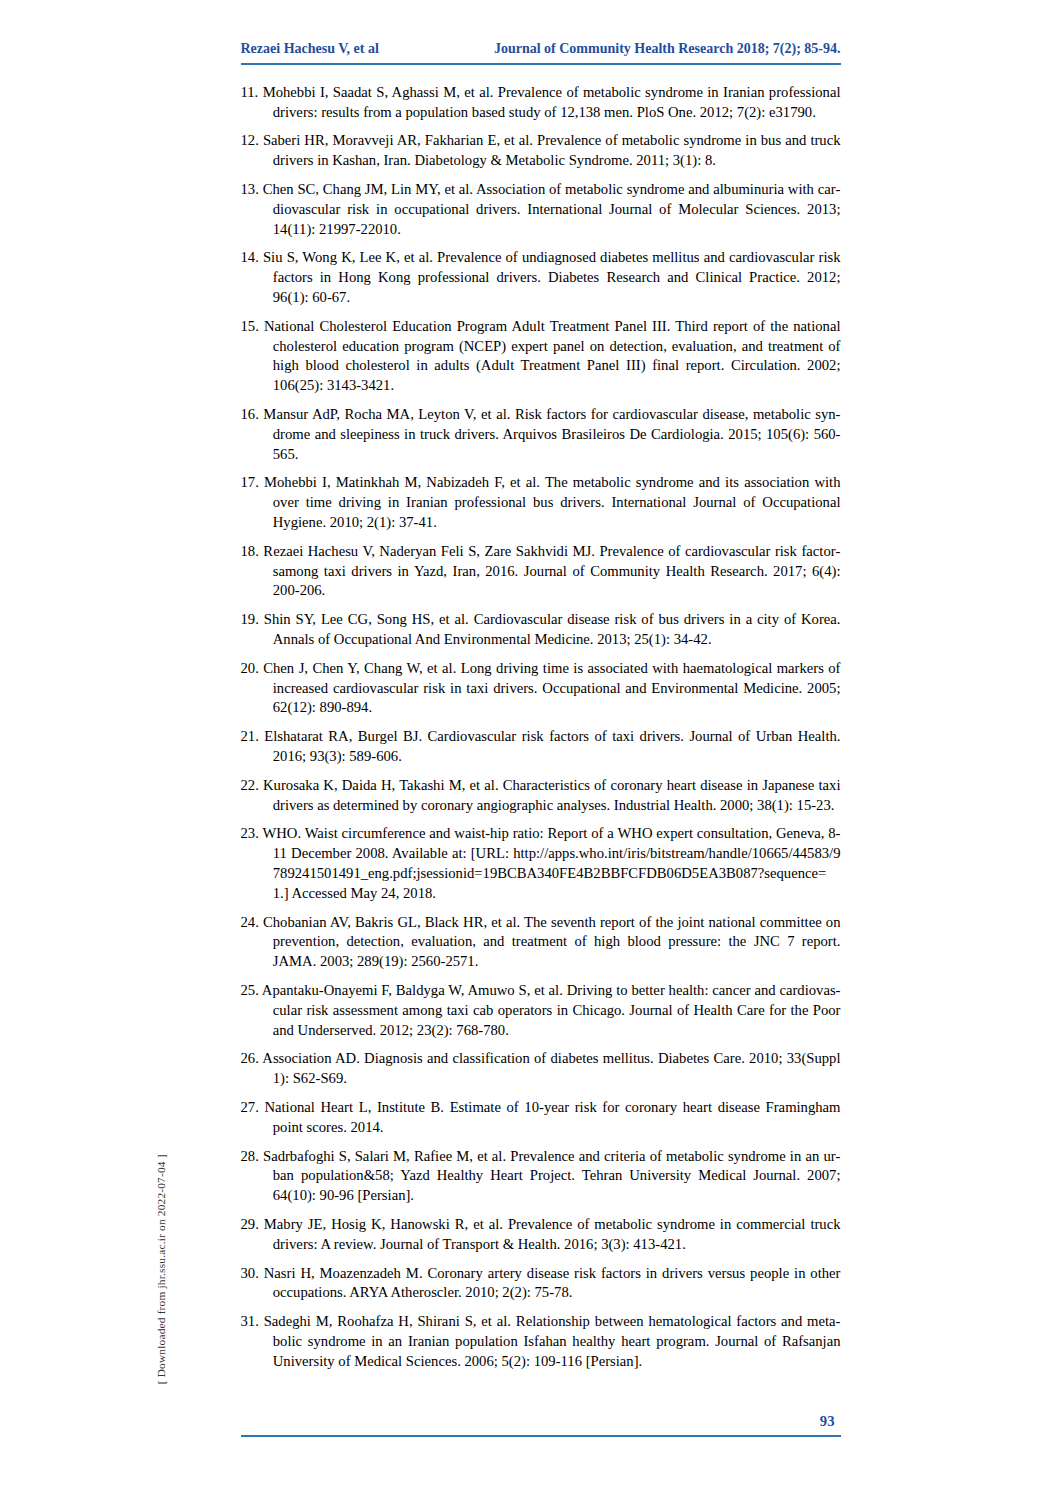Rezaei Hachesu V, et al Journal of Community Health Research 2018; 7(2); 85-94.
11. Mohebbi I, Saadat S, Aghassi M, et al. Prevalence of metabolic syndrome in Iranian professional drivers: results from a population based study of 12,138 men. PloS One. 2012; 7(2): e31790.
12. Saberi HR, Moravveji AR, Fakharian E, et al. Prevalence of metabolic syndrome in bus and truck drivers in Kashan, Iran. Diabetology & Metabolic Syndrome. 2011; 3(1): 8.
13. Chen SC, Chang JM, Lin MY, et al. Association of metabolic syndrome and albuminuria with cardiovascular risk in occupational drivers. International Journal of Molecular Sciences. 2013; 14(11): 21997-22010.
14. Siu S, Wong K, Lee K, et al. Prevalence of undiagnosed diabetes mellitus and cardiovascular risk factors in Hong Kong professional drivers. Diabetes Research and Clinical Practice. 2012; 96(1): 60-67.
15. National Cholesterol Education Program Adult Treatment Panel III. Third report of the national cholesterol education program (NCEP) expert panel on detection, evaluation, and treatment of high blood cholesterol in adults (Adult Treatment Panel III) final report. Circulation. 2002; 106(25): 3143-3421.
16. Mansur AdP, Rocha MA, Leyton V, et al. Risk factors for cardiovascular disease, metabolic syndrome and sleepiness in truck drivers. Arquivos Brasileiros De Cardiologia. 2015; 105(6): 560-565.
17. Mohebbi I, Matinkhah M, Nabizadeh F, et al. The metabolic syndrome and its association with over time driving in Iranian professional bus drivers. International Journal of Occupational Hygiene. 2010; 2(1): 37-41.
18. Rezaei Hachesu V, Naderyan Feli S, Zare Sakhvidi MJ. Prevalence of cardiovascular risk factorsamong taxi drivers in Yazd, Iran, 2016. Journal of Community Health Research. 2017; 6(4): 200-206.
19. Shin SY, Lee CG, Song HS, et al. Cardiovascular disease risk of bus drivers in a city of Korea. Annals of Occupational And Environmental Medicine. 2013; 25(1): 34-42.
20. Chen J, Chen Y, Chang W, et al. Long driving time is associated with haematological markers of increased cardiovascular risk in taxi drivers. Occupational and Environmental Medicine. 2005; 62(12): 890-894.
21. Elshatarat RA, Burgel BJ. Cardiovascular risk factors of taxi drivers. Journal of Urban Health. 2016; 93(3): 589-606.
22. Kurosaka K, Daida H, Takashi M, et al. Characteristics of coronary heart disease in Japanese taxi drivers as determined by coronary angiographic analyses. Industrial Health. 2000; 38(1): 15-23.
23. WHO. Waist circumference and waist-hip ratio: Report of a WHO expert consultation, Geneva, 8-11 December 2008. Available at: [URL: http://apps.who.int/iris/bitstream/handle/10665/44583/9789241501491_eng.pdf;jsessionid=19BCBA340FE4B2BBFCFDB06D5EA3B087?sequence=1.] Accessed May 24, 2018.
24. Chobanian AV, Bakris GL, Black HR, et al. The seventh report of the joint national committee on prevention, detection, evaluation, and treatment of high blood pressure: the JNC 7 report. JAMA. 2003; 289(19): 2560-2571.
25. Apantaku-Onayemi F, Baldyga W, Amuwo S, et al. Driving to better health: cancer and cardiovascular risk assessment among taxi cab operators in Chicago. Journal of Health Care for the Poor and Underserved. 2012; 23(2): 768-780.
26. Association AD. Diagnosis and classification of diabetes mellitus. Diabetes Care. 2010; 33(Suppl 1): S62-S69.
27. National Heart L, Institute B. Estimate of 10-year risk for coronary heart disease Framingham point scores. 2014.
28. Sadrbafoghi S, Salari M, Rafiee M, et al. Prevalence and criteria of metabolic syndrome in an urban population&58; Yazd Healthy Heart Project. Tehran University Medical Journal. 2007; 64(10): 90-96 [Persian].
29. Mabry JE, Hosig K, Hanowski R, et al. Prevalence of metabolic syndrome in commercial truck drivers: A review. Journal of Transport & Health. 2016; 3(3): 413-421.
30. Nasri H, Moazenzadeh M. Coronary artery disease risk factors in drivers versus people in other occupations. ARYA Atheroscler. 2010; 2(2): 75-78.
31. Sadeghi M, Roohafza H, Shirani S, et al. Relationship between hematological factors and metabolic syndrome in an Iranian population Isfahan healthy heart program. Journal of Rafsanjan University of Medical Sciences. 2006; 5(2): 109-116 [Persian].
[ Downloaded from jhr.ssu.ac.ir on 2022-07-04 ]
93